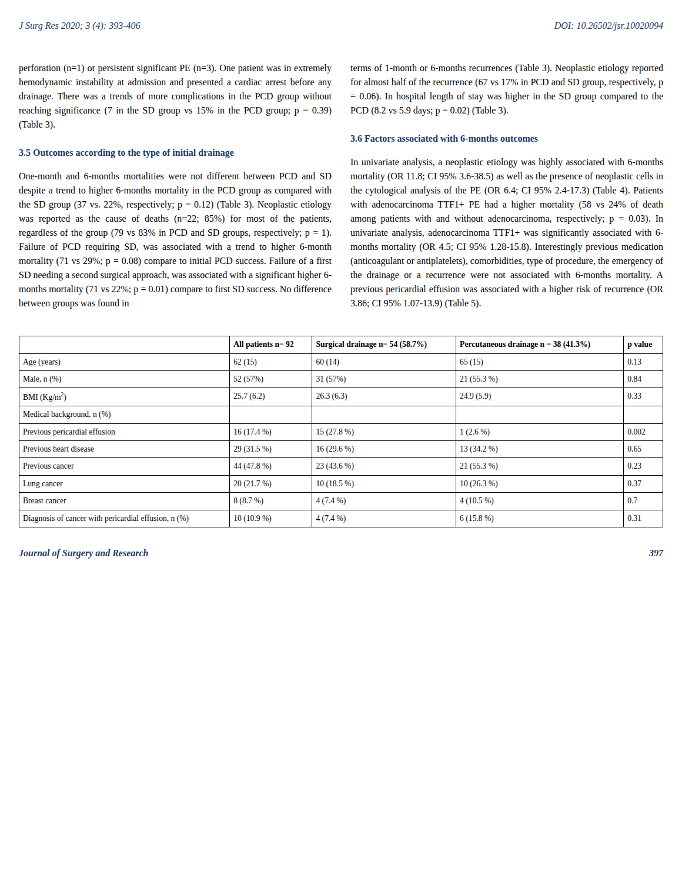J Surg Res 2020; 3 (4): 393-406 DOI: 10.26502/jsr.10020094
perforation (n=1) or persistent significant PE (n=3). One patient was in extremely hemodynamic instability at admission and presented a cardiac arrest before any drainage. There was a trends of more complications in the PCD group without reaching significance (7 in the SD group vs 15% in the PCD group; p = 0.39) (Table 3).
3.5 Outcomes according to the type of initial drainage
One-month and 6-months mortalities were not different between PCD and SD despite a trend to higher 6-months mortality in the PCD group as compared with the SD group (37 vs. 22%, respectively; p = 0.12) (Table 3). Neoplastic etiology was reported as the cause of deaths (n=22; 85%) for most of the patients, regardless of the group (79 vs 83% in PCD and SD groups, respectively; p = 1). Failure of PCD requiring SD, was associated with a trend to higher 6-month mortality (71 vs 29%; p = 0.08) compare to initial PCD success. Failure of a first SD needing a second surgical approach, was associated with a significant higher 6-months mortality (71 vs 22%; p = 0.01) compare to first SD success. No difference between groups was found in
terms of 1-month or 6-months recurrences (Table 3). Neoplastic etiology reported for almost half of the recurrence (67 vs 17% in PCD and SD group, respectively, p = 0.06). In hospital length of stay was higher in the SD group compared to the PCD (8.2 vs 5.9 days; p = 0.02) (Table 3).
3.6 Factors associated with 6-months outcomes
In univariate analysis, a neoplastic etiology was highly associated with 6-months mortality (OR 11.8; CI 95% 3.6-38.5) as well as the presence of neoplastic cells in the cytological analysis of the PE (OR 6.4; CI 95% 2.4-17.3) (Table 4). Patients with adenocarcinoma TTF1+ PE had a higher mortality (58 vs 24% of death among patients with and without adenocarcinoma, respectively; p = 0.03). In univariate analysis, adenocarcinoma TTF1+ was significantly associated with 6-months mortality (OR 4.5; CI 95% 1.28-15.8). Interestingly previous medication (anticoagulant or antiplatelets), comorbidities, type of procedure, the emergency of the drainage or a recurrence were not associated with 6-months mortality. A previous pericardial effusion was associated with a higher risk of recurrence (OR 3.86; CI 95% 1.07-13.9) (Table 5).
| | All patients n= 92 | Surgical drainage n= 54 (58.7%) | Percutaneous drainage n = 38 (41.3%) | p value |
| --- | --- | --- | --- | --- |
| Age (years) | 62 (15) | 60 (14) | 65 (15) | 0.13 |
| Male, n (%) | 52 (57%) | 31 (57%) | 21 (55.3 %) | 0.84 |
| BMI (Kg/m 2 ) | 25.7 (6.2) | 26.3 (6.3) | 24.9 (5.9) | 0.33 |
| Medical background, n (%) | | | | |
| Previous pericardial effusion | 16 (17.4 %) | 15 (27.8 %) | 1 (2.6 %) | 0.002 |
| Previous heart disease | 29 (31.5 %) | 16 (29.6 %) | 13 (34.2 %) | 0.65 |
| Previous cancer | 44 (47.8 %) | 23 (43.6 %) | 21 (55.3 %) | 0.23 |
| Lung cancer | 20 (21.7 %) | 10 (18.5 %) | 10 (26.3 %) | 0.37 |
| Breast cancer | 8 (8.7 %) | 4 (7.4 %) | 4 (10.5 %) | 0.7 |
| Diagnosis of cancer with pericardial effusion, n (%) | 10 (10.9 %) | 4 (7.4 %) | 6 (15.8 %) | 0.31 |
Journal of Surgery and Research 397